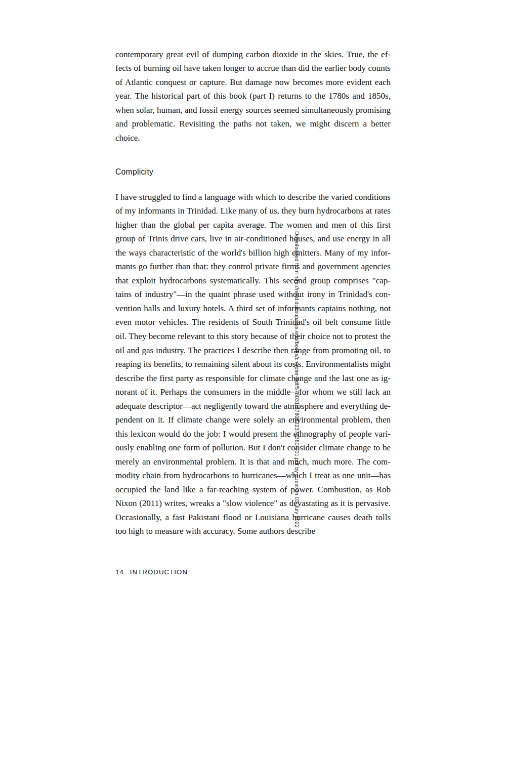contemporary great evil of dumping carbon dioxide in the skies. True, the effects of burning oil have taken longer to accrue than did the earlier body counts of Atlantic conquest or capture. But damage now becomes more evident each year. The historical part of this book (part I) returns to the 1780s and 1850s, when solar, human, and fossil energy sources seemed simultaneously promising and problematic. Revisiting the paths not taken, we might discern a better choice.
Complicity
I have struggled to find a language with which to describe the varied conditions of my informants in Trinidad. Like many of us, they burn hydrocarbons at rates higher than the global per capita average. The women and men of this first group of Trinis drive cars, live in air-conditioned houses, and use energy in all the ways characteristic of the world's billion high emitters. Many of my informants go further than that: they control private firms and government agencies that exploit hydrocarbons systematically. This second group comprises "captains of industry"—in the quaint phrase used without irony in Trinidad's convention halls and luxury hotels. A third set of informants captains nothing, not even motor vehicles. The residents of South Trinidad's oil belt consume little oil. They become relevant to this story because of their choice not to protest the oil and gas industry. The practices I describe then range from promoting oil, to reaping its benefits, to remaining silent about its costs. Environmentalists might describe the first party as responsible for climate change and the last one as ignorant of it. Perhaps the consumers in the middle—for whom we still lack an adequate descriptor—act negligently toward the atmosphere and everything dependent on it. If climate change were solely an environmental problem, then this lexicon would do the job: I would present the ethnography of people variously enabling one form of pollution. But I don't consider climate change to be merely an environmental problem. It is that and much, much more. The commodity chain from hydrocarbons to hurricanes—which I treat as one unit—has occupied the land like a far-reaching system of power. Combustion, as Rob Nixon (2011) writes, wreaks a "slow violence" as devastating as it is pervasive. Occasionally, a fast Pakistani flood or Louisiana hurricane causes death tolls too high to measure with accuracy. Some authors describe
14 INTRODUCTION
Downloaded from http://read.dukeupress.edu/books/chapter-pdf/578031/9780822373360-001.pdf by guest on 03 July 2022